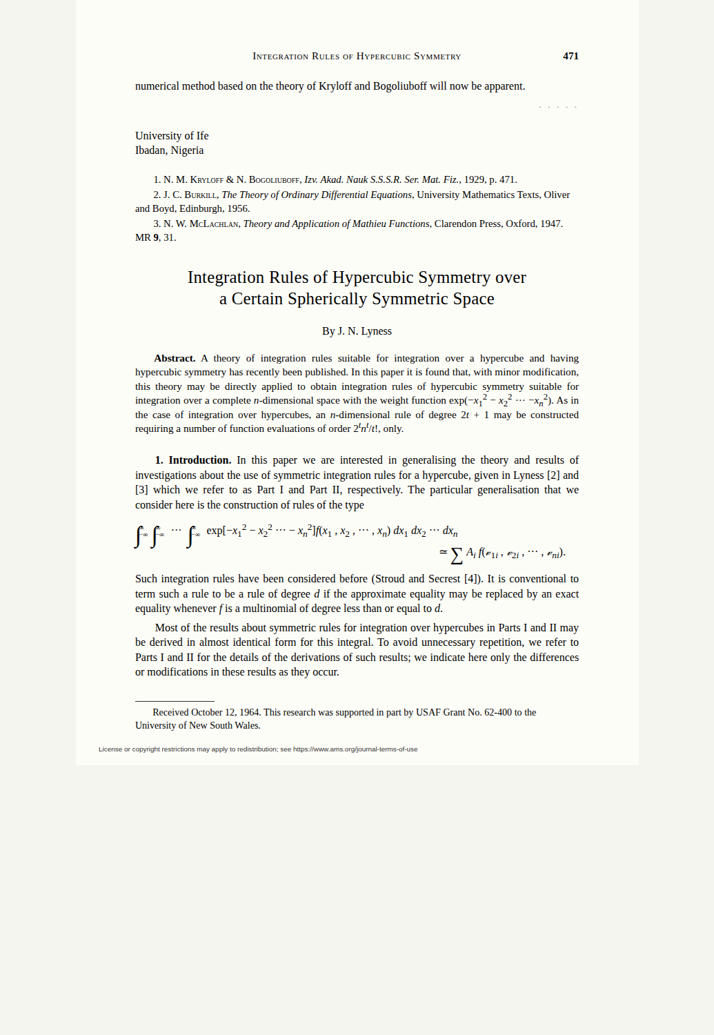Integration Rules of Hypercubic Symmetry 471
numerical method based on the theory of Kryloff and Bogoliuboff will now be apparent.
. . . . .
University of Ife
Ibadan, Nigeria
1. N. M. Kryloff & N. Bogoliuboff, Izv. Akad. Nauk S.S.S.R. Ser. Mat. Fiz., 1929, p. 471.
2. J. C. Burkill, The Theory of Ordinary Differential Equations, University Mathematics Texts, Oliver and Boyd, Edinburgh, 1956.
3. N. W. McLachlan, Theory and Application of Mathieu Functions, Clarendon Press, Oxford, 1947. MR 9, 31.
Integration Rules of Hypercubic Symmetry over
a Certain Spherically Symmetric Space
By J. N. Lyness
Abstract. A theory of integration rules suitable for integration over a hypercube and having hypercubic symmetry has recently been published. In this paper it is found that, with minor modification, this theory may be directly applied to obtain integration rules of hypercubic symmetry suitable for integration over a complete n-dimensional space with the weight function exp(−x12 − x22 ··· −xn2). As in the case of integration over hypercubes, an n-dimensional rule of degree 2t + 1 may be constructed requiring a number of function evaluations of order 2tnt/t!, only.
1. Introduction. In this paper we are interested in generalising the theory and results of investigations about the use of symmetric integration rules for a hypercube, given in Lyness [2] and [3] which we refer to as Part I and Part II, respectively. The particular generalisation that we consider here is the construction of rules of the type
∫∞−∞ ∫∞−∞ ··· ∫∞−∞ exp[−x12 − x22 ··· − xn2]f(x1 , x2 , ··· , xn) dx1 dx2 ··· dxn ≃ ∑ Ai f(𝓋1i , 𝓋2i , ··· , 𝓋ni).
Such integration rules have been considered before (Stroud and Secrest [4]). It is conventional to term such a rule to be a rule of degree d if the approximate equality may be replaced by an exact equality whenever f is a multinomial of degree less than or equal to d.
Most of the results about symmetric rules for integration over hypercubes in Parts I and II may be derived in almost identical form for this integral. To avoid unnecessary repetition, we refer to Parts I and II for the details of the derivations of such results; we indicate here only the differences or modifications in these results as they occur.
Received October 12, 1964. This research was supported in part by USAF Grant No. 62-400 to the University of New South Wales.
License or copyright restrictions may apply to redistribution; see https://www.ams.org/journal-terms-of-use